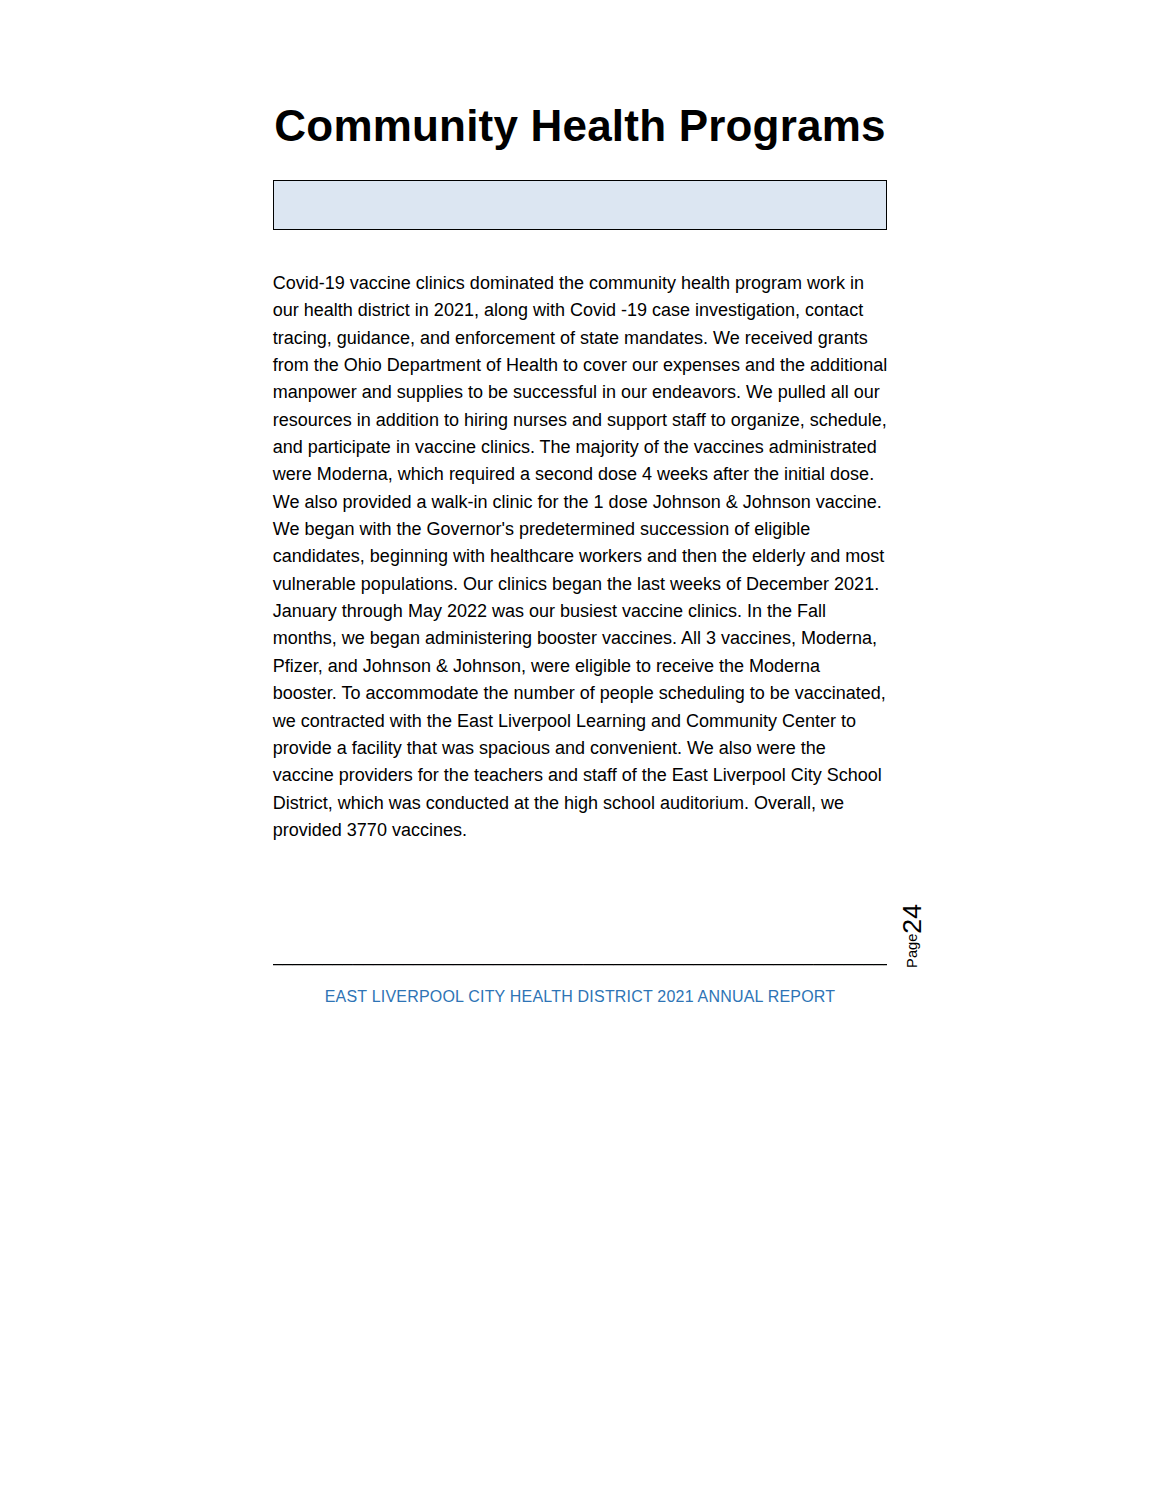Community Health Programs
Covid-19 vaccine clinics dominated the community health program work in our health district in 2021, along with Covid -19 case investigation, contact tracing, guidance, and enforcement of state mandates. We received grants from the Ohio Department of Health to cover our expenses and the additional manpower and supplies to be successful in our endeavors. We pulled all our resources in addition to hiring nurses and support staff to organize, schedule, and participate in vaccine clinics. The majority of the vaccines administrated were Moderna, which required a second dose 4 weeks after the initial dose. We also provided a walk-in clinic for the 1 dose Johnson & Johnson vaccine. We began with the Governor's predetermined succession of eligible candidates, beginning with healthcare workers and then the elderly and most vulnerable populations. Our clinics began the last weeks of December 2021. January through May 2022 was our busiest vaccine clinics. In the Fall months, we began administering booster vaccines. All 3 vaccines, Moderna, Pfizer, and Johnson & Johnson, were eligible to receive the Moderna booster. To accommodate the number of people scheduling to be vaccinated, we contracted with the East Liverpool Learning and Community Center to provide a facility that was spacious and convenient. We also were the vaccine providers for the teachers and staff of the East Liverpool City School District, which was conducted at the high school auditorium. Overall, we provided 3770 vaccines.
_______________________________________________________________
Page24
EAST LIVERPOOL CITY HEALTH DISTRICT 2021 ANNUAL REPORT